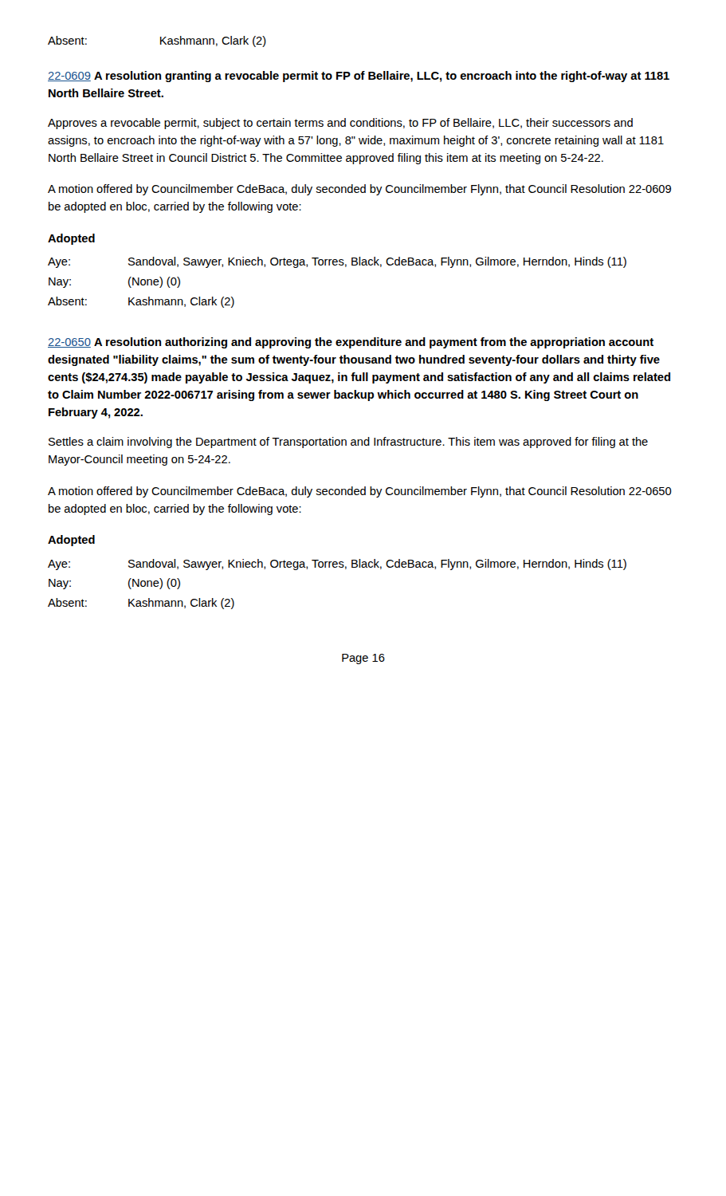Absent: Kashmann, Clark (2)
22-0609 A resolution granting a revocable permit to FP of Bellaire, LLC, to encroach into the right-of-way at 1181 North Bellaire Street.
Approves a revocable permit, subject to certain terms and conditions, to FP of Bellaire, LLC, their successors and assigns, to encroach into the right-of-way with a 57' long, 8" wide, maximum height of 3', concrete retaining wall at 1181 North Bellaire Street in Council District 5. The Committee approved filing this item at its meeting on 5-24-22.
A motion offered by Councilmember CdeBaca, duly seconded by Councilmember Flynn, that Council Resolution 22-0609 be adopted en bloc, carried by the following vote:
Adopted
| Aye: | Sandoval, Sawyer, Kniech, Ortega, Torres, Black, CdeBaca, Flynn, Gilmore, Herndon, Hinds (11) |
| Nay: | (None) (0) |
| Absent: | Kashmann, Clark (2) |
22-0650 A resolution authorizing and approving the expenditure and payment from the appropriation account designated "liability claims," the sum of twenty-four thousand two hundred seventy-four dollars and thirty five cents ($24,274.35) made payable to Jessica Jaquez, in full payment and satisfaction of any and all claims related to Claim Number 2022-006717 arising from a sewer backup which occurred at 1480 S. King Street Court on February 4, 2022.
Settles a claim involving the Department of Transportation and Infrastructure. This item was approved for filing at the Mayor-Council meeting on 5-24-22.
A motion offered by Councilmember CdeBaca, duly seconded by Councilmember Flynn, that Council Resolution 22-0650 be adopted en bloc, carried by the following vote:
Adopted
| Aye: | Sandoval, Sawyer, Kniech, Ortega, Torres, Black, CdeBaca, Flynn, Gilmore, Herndon, Hinds (11) |
| Nay: | (None) (0) |
| Absent: | Kashmann, Clark (2) |
Page 16